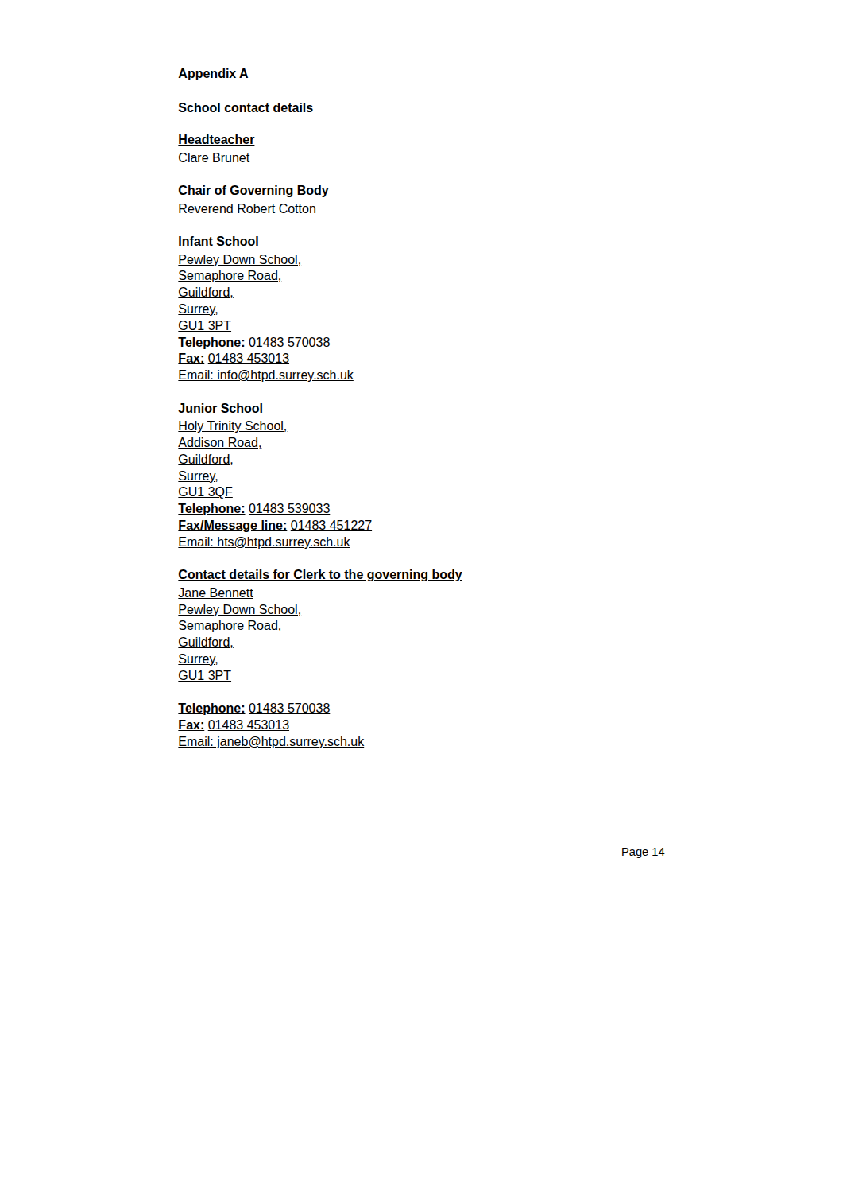Appendix A
School contact details
Headteacher
Clare Brunet
Chair of Governing Body
Reverend Robert Cotton
Infant School
Pewley Down School,
Semaphore Road,
Guildford,
Surrey,
GU1 3PT
Telephone: 01483 570038
Fax: 01483 453013
Email: info@htpd.surrey.sch.uk
Junior School
Holy Trinity School,
Addison Road,
Guildford,
Surrey,
GU1 3QF
Telephone: 01483 539033
Fax/Message line: 01483 451227
Email: hts@htpd.surrey.sch.uk
Contact details for Clerk to the governing body
Jane Bennett
Pewley Down School,
Semaphore Road,
Guildford,
Surrey,
GU1 3PT
Telephone: 01483 570038
Fax: 01483 453013
Email: janeb@htpd.surrey.sch.uk
Page 14